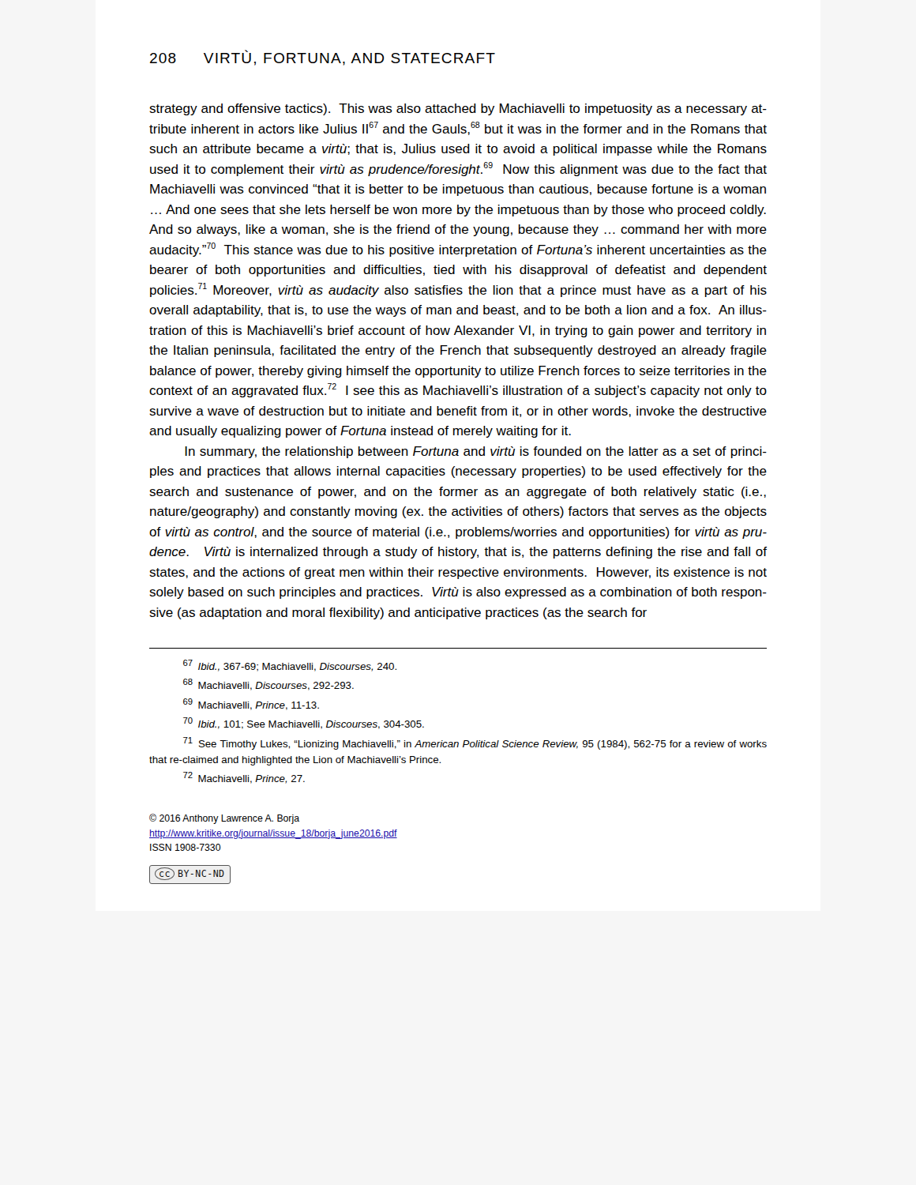208 VIRTÙ, FORTUNA, AND STATECRAFT
strategy and offensive tactics). This was also attached by Machiavelli to impetuosity as a necessary attribute inherent in actors like Julius II67 and the Gauls,68 but it was in the former and in the Romans that such an attribute became a virtù; that is, Julius used it to avoid a political impasse while the Romans used it to complement their virtù as prudence/foresight.69 Now this alignment was due to the fact that Machiavelli was convinced “that it is better to be impetuous than cautious, because fortune is a woman … And one sees that she lets herself be won more by the impetuous than by those who proceed coldly. And so always, like a woman, she is the friend of the young, because they … command her with more audacity.”70 This stance was due to his positive interpretation of Fortuna’s inherent uncertainties as the bearer of both opportunities and difficulties, tied with his disapproval of defeatist and dependent policies.71 Moreover, virtù as audacity also satisfies the lion that a prince must have as a part of his overall adaptability, that is, to use the ways of man and beast, and to be both a lion and a fox. An illustration of this is Machiavelli’s brief account of how Alexander VI, in trying to gain power and territory in the Italian peninsula, facilitated the entry of the French that subsequently destroyed an already fragile balance of power, thereby giving himself the opportunity to utilize French forces to seize territories in the context of an aggravated flux.72 I see this as Machiavelli’s illustration of a subject’s capacity not only to survive a wave of destruction but to initiate and benefit from it, or in other words, invoke the destructive and usually equalizing power of Fortuna instead of merely waiting for it.
In summary, the relationship between Fortuna and virtù is founded on the latter as a set of principles and practices that allows internal capacities (necessary properties) to be used effectively for the search and sustenance of power, and on the former as an aggregate of both relatively static (i.e., nature/geography) and constantly moving (ex. the activities of others) factors that serves as the objects of virtù as control, and the source of material (i.e., problems/worries and opportunities) for virtù as prudence. Virtù is internalized through a study of history, that is, the patterns defining the rise and fall of states, and the actions of great men within their respective environments. However, its existence is not solely based on such principles and practices. Virtù is also expressed as a combination of both responsive (as adaptation and moral flexibility) and anticipative practices (as the search for
67 Ibid., 367-69; Machiavelli, Discourses, 240.
68 Machiavelli, Discourses, 292-293.
69 Machiavelli, Prince, 11-13.
70 Ibid., 101; See Machiavelli, Discourses, 304-305.
71 See Timothy Lukes, “Lionizing Machiavelli,” in American Political Science Review, 95 (1984), 562-75 for a review of works that re-claimed and highlighted the Lion of Machiavelli’s Prince.
72 Machiavelli, Prince, 27.
© 2016 Anthony Lawrence A. Borja
http://www.kritike.org/journal/issue_18/borja_june2016.pdf
ISSN 1908-7330
cc BY-NC-ND